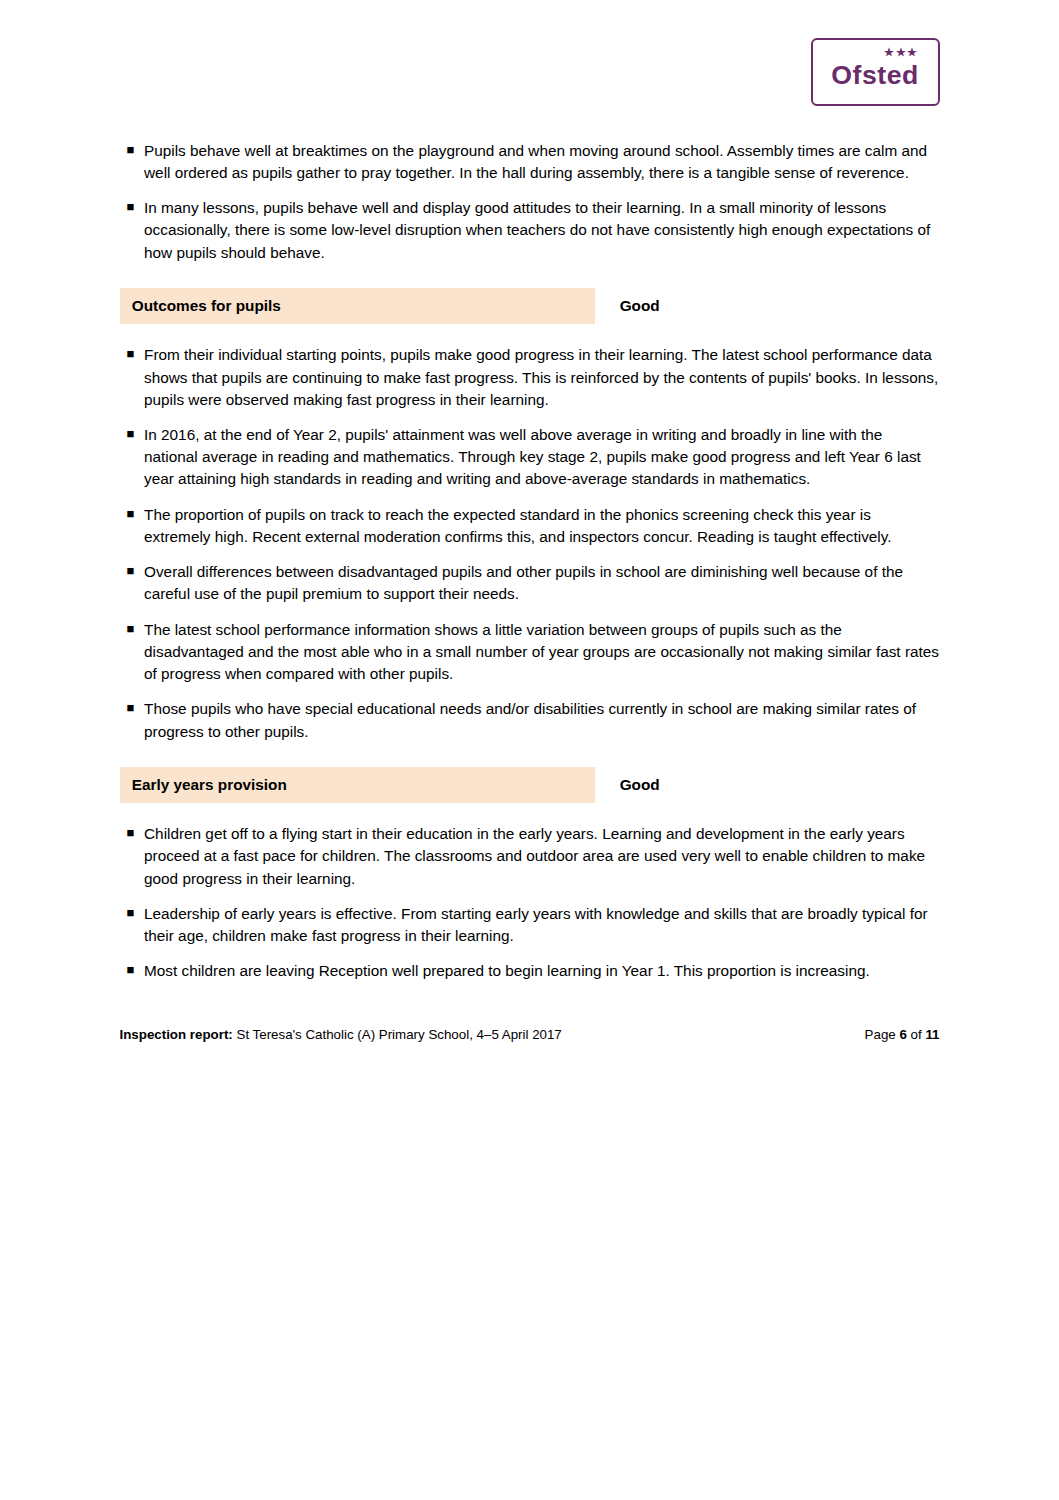★★★Ofsted
Pupils behave well at breaktimes on the playground and when moving around school. Assembly times are calm and well ordered as pupils gather to pray together. In the hall during assembly, there is a tangible sense of reverence.
In many lessons, pupils behave well and display good attitudes to their learning. In a small minority of lessons occasionally, there is some low-level disruption when teachers do not have consistently high enough expectations of how pupils should behave.
Outcomes for pupils
Good
From their individual starting points, pupils make good progress in their learning. The latest school performance data shows that pupils are continuing to make fast progress. This is reinforced by the contents of pupils' books. In lessons, pupils were observed making fast progress in their learning.
In 2016, at the end of Year 2, pupils' attainment was well above average in writing and broadly in line with the national average in reading and mathematics. Through key stage 2, pupils make good progress and left Year 6 last year attaining high standards in reading and writing and above-average standards in mathematics.
The proportion of pupils on track to reach the expected standard in the phonics screening check this year is extremely high. Recent external moderation confirms this, and inspectors concur. Reading is taught effectively.
Overall differences between disadvantaged pupils and other pupils in school are diminishing well because of the careful use of the pupil premium to support their needs.
The latest school performance information shows a little variation between groups of pupils such as the disadvantaged and the most able who in a small number of year groups are occasionally not making similar fast rates of progress when compared with other pupils.
Those pupils who have special educational needs and/or disabilities currently in school are making similar rates of progress to other pupils.
Early years provision
Good
Children get off to a flying start in their education in the early years. Learning and development in the early years proceed at a fast pace for children. The classrooms and outdoor area are used very well to enable children to make good progress in their learning.
Leadership of early years is effective. From starting early years with knowledge and skills that are broadly typical for their age, children make fast progress in their learning.
Most children are leaving Reception well prepared to begin learning in Year 1. This proportion is increasing.
Inspection report: St Teresa's Catholic (A) Primary School, 4–5 April 2017 Page 6 of 11